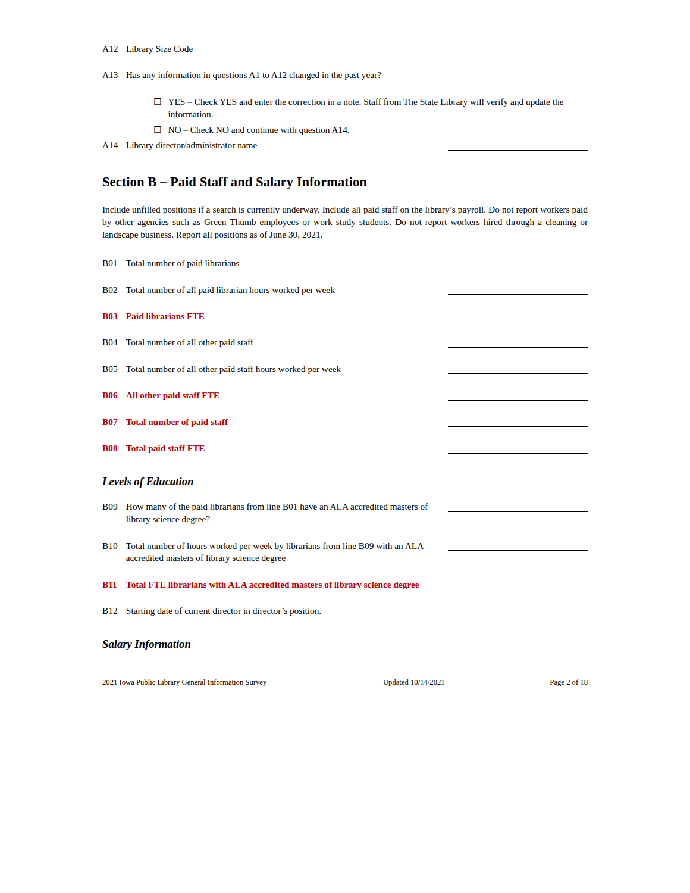A12
Library Size Code
A13
Has any information in questions A1 to A12 changed in the past year?
☐
YES – Check YES and enter the correction in a note. Staff from The State Library will verify and update the information.
☐
NO – Check NO and continue with question A14.
A14
Library director/administrator name
Section B – Paid Staff and Salary Information
Include unfilled positions if a search is currently underway. Include all paid staff on the library’s payroll. Do not report workers paid by other agencies such as Green Thumb employees or work study students. Do not report workers hired through a cleaning or landscape business. Report all positions as of June 30, 2021.
B01
Total number of paid librarians
B02
Total number of all paid librarian hours worked per week
B03
Paid librarians FTE
B04
Total number of all other paid staff
B05
Total number of all other paid staff hours worked per week
B06
All other paid staff FTE
B07
Total number of paid staff
B08
Total paid staff FTE
Levels of Education
B09
How many of the paid librarians from line B01 have an ALA accredited masters of library science degree?
B10
Total number of hours worked per week by librarians from line B09 with an ALA accredited masters of library science degree
B11
Total FTE librarians with ALA accredited masters of library science degree
B12
Starting date of current director in director’s position.
Salary Information
2021 Iowa Public Library General Information Survey Updated 10/14/2021 Page 2 of 18